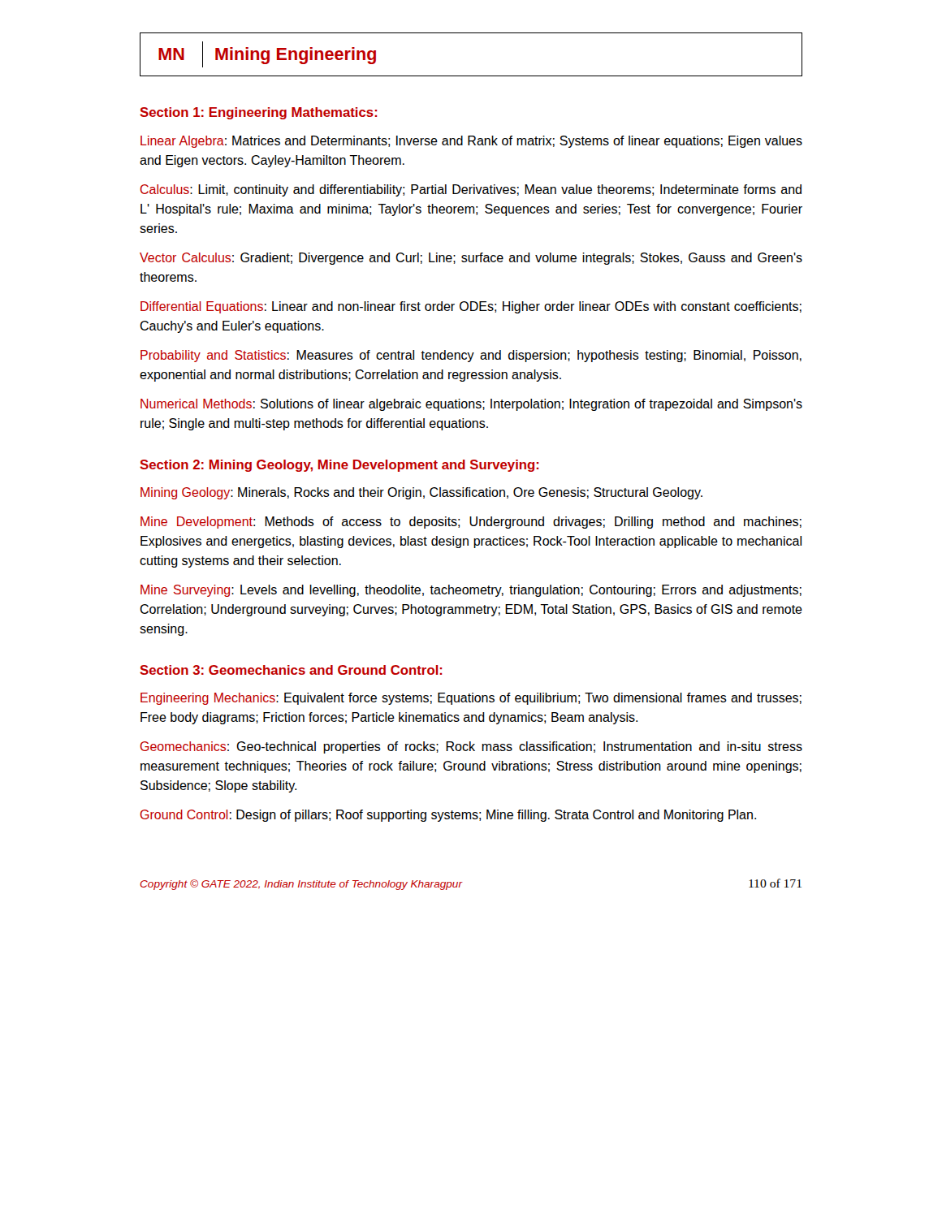MN Mining Engineering
Section 1: Engineering Mathematics:
Linear Algebra: Matrices and Determinants; Inverse and Rank of matrix; Systems of linear equations; Eigen values and Eigen vectors. Cayley-Hamilton Theorem.
Calculus: Limit, continuity and differentiability; Partial Derivatives; Mean value theorems; Indeterminate forms and L' Hospital's rule; Maxima and minima; Taylor's theorem; Sequences and series; Test for convergence; Fourier series.
Vector Calculus: Gradient; Divergence and Curl; Line; surface and volume integrals; Stokes, Gauss and Green's theorems.
Differential Equations: Linear and non-linear first order ODEs; Higher order linear ODEs with constant coefficients; Cauchy's and Euler's equations.
Probability and Statistics: Measures of central tendency and dispersion; hypothesis testing; Binomial, Poisson, exponential and normal distributions; Correlation and regression analysis.
Numerical Methods: Solutions of linear algebraic equations; Interpolation; Integration of trapezoidal and Simpson's rule; Single and multi-step methods for differential equations.
Section 2: Mining Geology, Mine Development and Surveying:
Mining Geology: Minerals, Rocks and their Origin, Classification, Ore Genesis; Structural Geology.
Mine Development: Methods of access to deposits; Underground drivages; Drilling method and machines; Explosives and energetics, blasting devices, blast design practices; Rock-Tool Interaction applicable to mechanical cutting systems and their selection.
Mine Surveying: Levels and levelling, theodolite, tacheometry, triangulation; Contouring; Errors and adjustments; Correlation; Underground surveying; Curves; Photogrammetry; EDM, Total Station, GPS, Basics of GIS and remote sensing.
Section 3: Geomechanics and Ground Control:
Engineering Mechanics: Equivalent force systems; Equations of equilibrium; Two dimensional frames and trusses; Free body diagrams; Friction forces; Particle kinematics and dynamics; Beam analysis.
Geomechanics: Geo-technical properties of rocks; Rock mass classification; Instrumentation and in-situ stress measurement techniques; Theories of rock failure; Ground vibrations; Stress distribution around mine openings; Subsidence; Slope stability.
Ground Control: Design of pillars; Roof supporting systems; Mine filling. Strata Control and Monitoring Plan.
Copyright © GATE 2022, Indian Institute of Technology Kharagpur 110 of 171